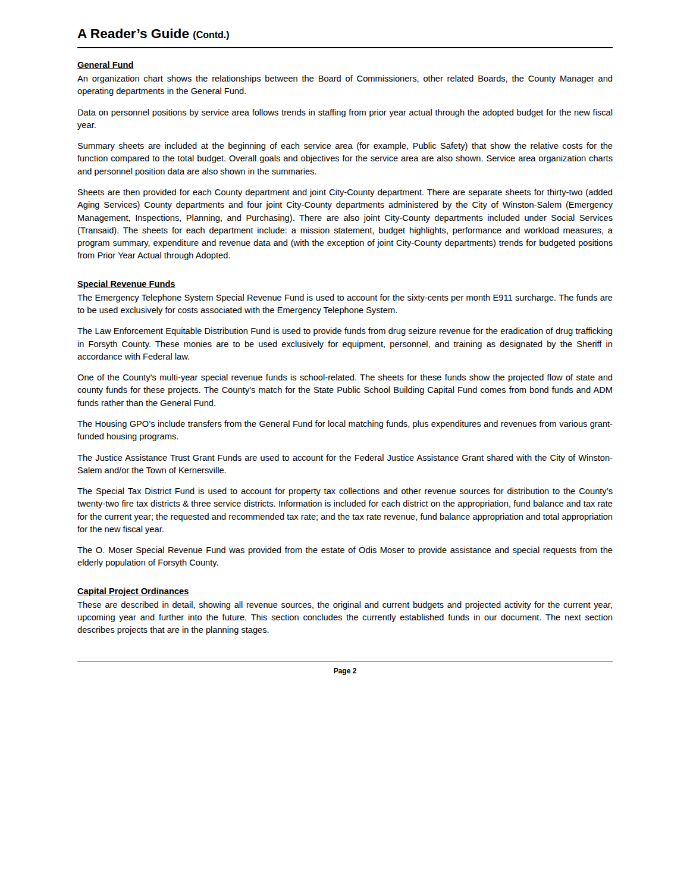A Reader’s Guide (Contd.)
General Fund
An organization chart shows the relationships between the Board of Commissioners, other related Boards, the County Manager and operating departments in the General Fund.
Data on personnel positions by service area follows trends in staffing from prior year actual through the adopted budget for the new fiscal year.
Summary sheets are included at the beginning of each service area (for example, Public Safety) that show the relative costs for the function compared to the total budget. Overall goals and objectives for the service area are also shown. Service area organization charts and personnel position data are also shown in the summaries.
Sheets are then provided for each County department and joint City-County department. There are separate sheets for thirty-two (added Aging Services) County departments and four joint City-County departments administered by the City of Winston-Salem (Emergency Management, Inspections, Planning, and Purchasing). There are also joint City-County departments included under Social Services (Transaid). The sheets for each department include: a mission statement, budget highlights, performance and workload measures, a program summary, expenditure and revenue data and (with the exception of joint City-County departments) trends for budgeted positions from Prior Year Actual through Adopted.
Special Revenue Funds
The Emergency Telephone System Special Revenue Fund is used to account for the sixty-cents per month E911 surcharge. The funds are to be used exclusively for costs associated with the Emergency Telephone System.
The Law Enforcement Equitable Distribution Fund is used to provide funds from drug seizure revenue for the eradication of drug trafficking in Forsyth County. These monies are to be used exclusively for equipment, personnel, and training as designated by the Sheriff in accordance with Federal law.
One of the County's multi-year special revenue funds is school-related. The sheets for these funds show the projected flow of state and county funds for these projects. The County's match for the State Public School Building Capital Fund comes from bond funds and ADM funds rather than the General Fund.
The Housing GPO’s include transfers from the General Fund for local matching funds, plus expenditures and revenues from various grant-funded housing programs.
The Justice Assistance Trust Grant Funds are used to account for the Federal Justice Assistance Grant shared with the City of Winston-Salem and/or the Town of Kernersville.
The Special Tax District Fund is used to account for property tax collections and other revenue sources for distribution to the County’s twenty-two fire tax districts & three service districts. Information is included for each district on the appropriation, fund balance and tax rate for the current year; the requested and recommended tax rate; and the tax rate revenue, fund balance appropriation and total appropriation for the new fiscal year.
The O. Moser Special Revenue Fund was provided from the estate of Odis Moser to provide assistance and special requests from the elderly population of Forsyth County.
Capital Project Ordinances
These are described in detail, showing all revenue sources, the original and current budgets and projected activity for the current year, upcoming year and further into the future. This section concludes the currently established funds in our document. The next section describes projects that are in the planning stages.
Page 2